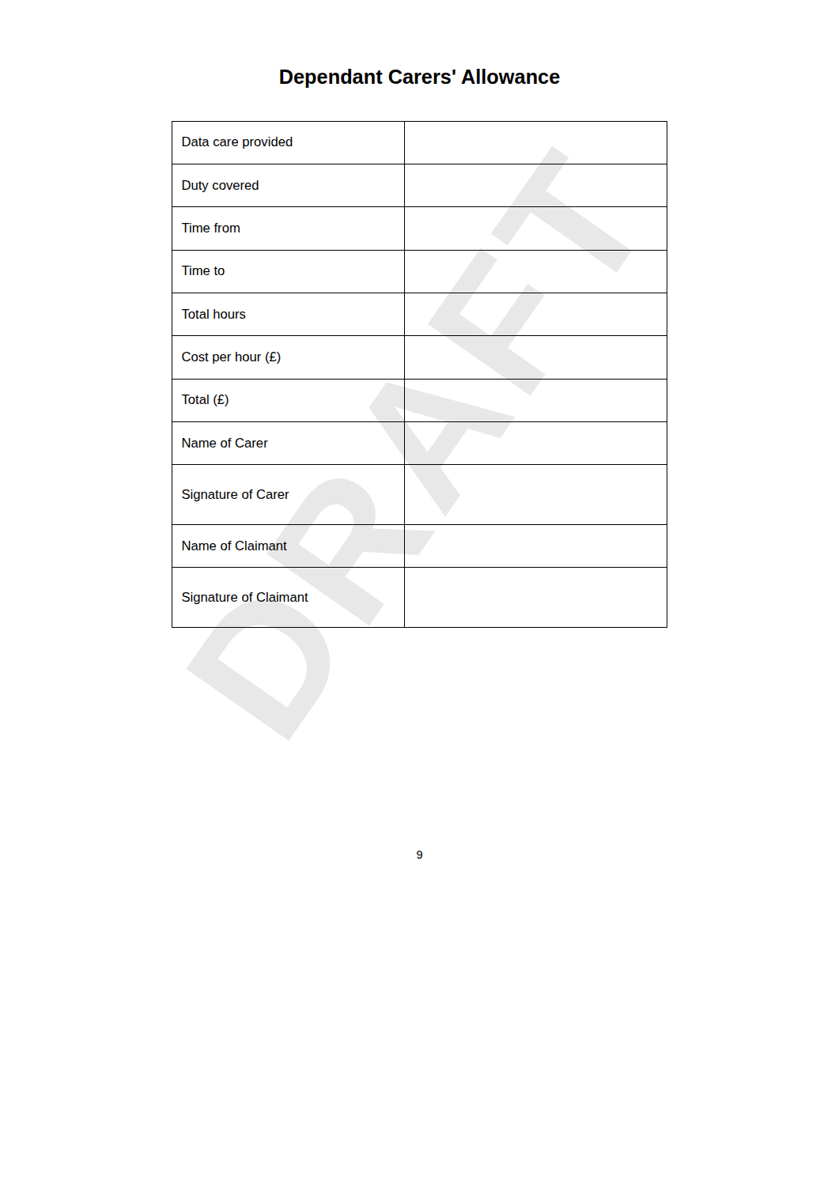DRAFT
Dependant Carers' Allowance
| Data care provided | |
| Duty covered | |
| Time from | |
| Time to | |
| Total hours | |
| Cost per hour (£) | |
| Total (£) | |
| Name of Carer | |
| Signature of Carer | |
| Name of Claimant | |
| Signature of Claimant | |
9